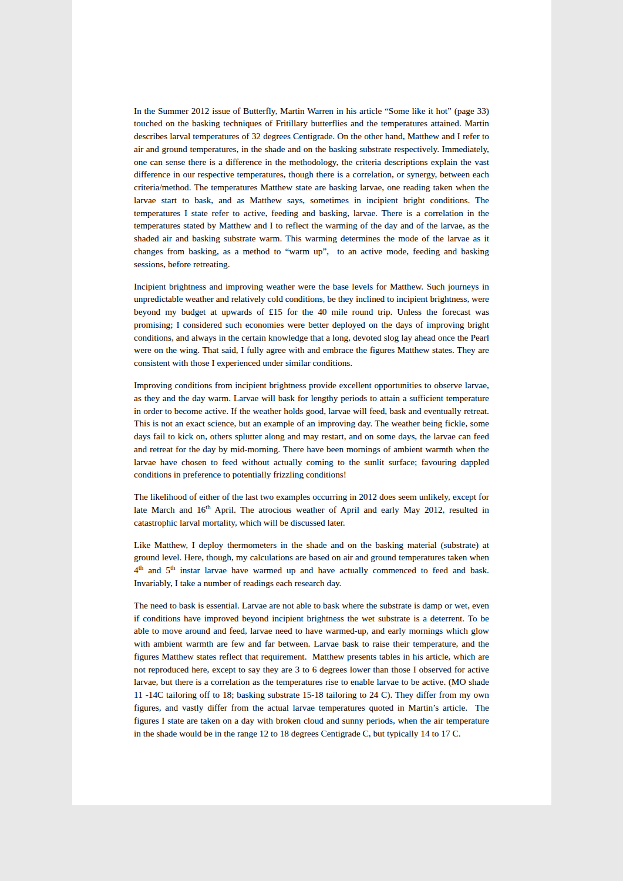In the Summer 2012 issue of Butterfly, Martin Warren in his article “Some like it hot” (page 33) touched on the basking techniques of Fritillary butterflies and the temperatures attained. Martin describes larval temperatures of 32 degrees Centigrade. On the other hand, Matthew and I refer to air and ground temperatures, in the shade and on the basking substrate respectively. Immediately, one can sense there is a difference in the methodology, the criteria descriptions explain the vast difference in our respective temperatures, though there is a correlation, or synergy, between each criteria/method. The temperatures Matthew state are basking larvae, one reading taken when the larvae start to bask, and as Matthew says, sometimes in incipient bright conditions. The temperatures I state refer to active, feeding and basking, larvae. There is a correlation in the temperatures stated by Matthew and I to reflect the warming of the day and of the larvae, as the shaded air and basking substrate warm. This warming determines the mode of the larvae as it changes from basking, as a method to “warm up”, to an active mode, feeding and basking sessions, before retreating.
Incipient brightness and improving weather were the base levels for Matthew. Such journeys in unpredictable weather and relatively cold conditions, be they inclined to incipient brightness, were beyond my budget at upwards of £15 for the 40 mile round trip. Unless the forecast was promising; I considered such economies were better deployed on the days of improving bright conditions, and always in the certain knowledge that a long, devoted slog lay ahead once the Pearl were on the wing. That said, I fully agree with and embrace the figures Matthew states. They are consistent with those I experienced under similar conditions.
Improving conditions from incipient brightness provide excellent opportunities to observe larvae, as they and the day warm. Larvae will bask for lengthy periods to attain a sufficient temperature in order to become active. If the weather holds good, larvae will feed, bask and eventually retreat. This is not an exact science, but an example of an improving day. The weather being fickle, some days fail to kick on, others splutter along and may restart, and on some days, the larvae can feed and retreat for the day by mid-morning. There have been mornings of ambient warmth when the larvae have chosen to feed without actually coming to the sunlit surface; favouring dappled conditions in preference to potentially frizzling conditions!
The likelihood of either of the last two examples occurring in 2012 does seem unlikely, except for late March and 16th April. The atrocious weather of April and early May 2012, resulted in catastrophic larval mortality, which will be discussed later.
Like Matthew, I deploy thermometers in the shade and on the basking material (substrate) at ground level. Here, though, my calculations are based on air and ground temperatures taken when 4th and 5th instar larvae have warmed up and have actually commenced to feed and bask. Invariably, I take a number of readings each research day.
The need to bask is essential. Larvae are not able to bask where the substrate is damp or wet, even if conditions have improved beyond incipient brightness the wet substrate is a deterrent. To be able to move around and feed, larvae need to have warmed-up, and early mornings which glow with ambient warmth are few and far between. Larvae bask to raise their temperature, and the figures Matthew states reflect that requirement. Matthew presents tables in his article, which are not reproduced here, except to say they are 3 to 6 degrees lower than those I observed for active larvae, but there is a correlation as the temperatures rise to enable larvae to be active. (MO shade 11 -14C tailoring off to 18; basking substrate 15-18 tailoring to 24 C). They differ from my own figures, and vastly differ from the actual larvae temperatures quoted in Martin’s article. The figures I state are taken on a day with broken cloud and sunny periods, when the air temperature in the shade would be in the range 12 to 18 degrees Centigrade C, but typically 14 to 17 C.